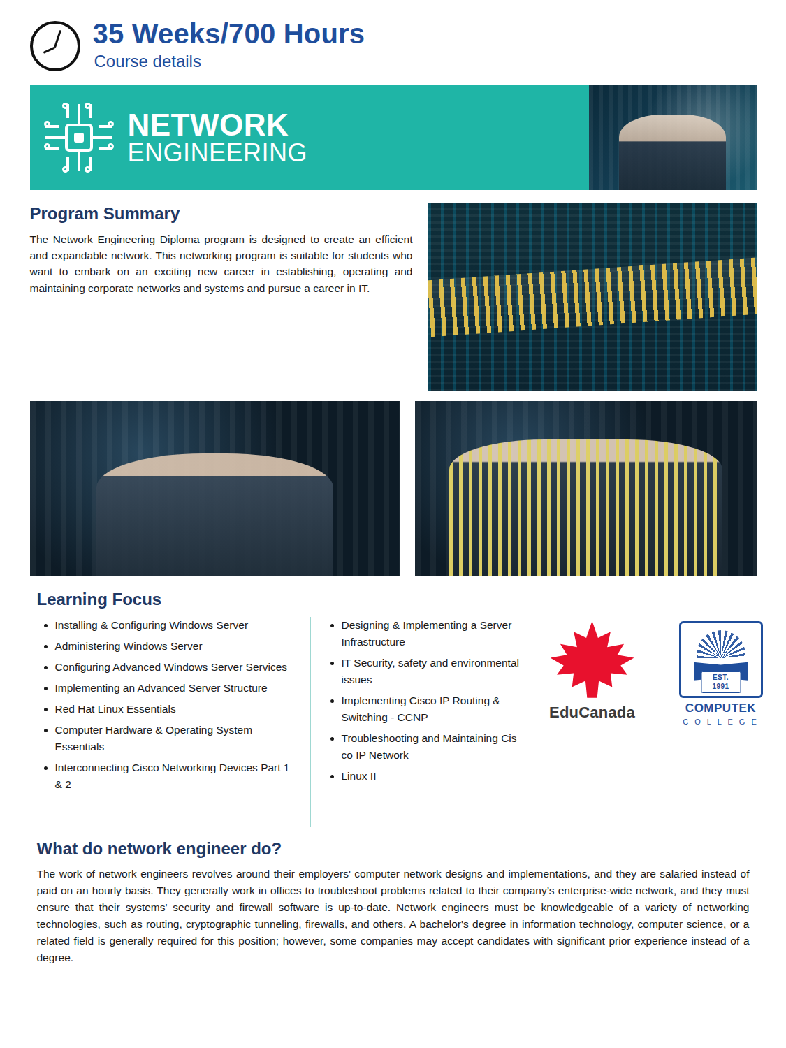35 Weeks/700 Hours
Course details
NETWORKENGINEERING
Program Summary
The Network Engineering Diploma program is designed to create an efficient and expandable network. This networking program is suitable for students who want to embark on an exciting new career in establishing, operating and maintaining corporate networks and systems and pursue a career in IT.
Learning Focus
Installing & Configuring Windows Server
Administering Windows Server
Configuring Advanced Windows Server Services
Implementing an Advanced Server Structure
Red Hat Linux Essentials
Computer Hardware & Operating System Essentials
Interconnecting Cisco Networking Devices Part 1 & 2
Designing & Implementing a Server Infrastructure
IT Security, safety and environmental issues
Implementing Cisco IP Routing & Switching - CCNP
Troubleshooting and Maintaining Cis co IP Network
Linux II
EduCanada
EST. 1991
COMPUTEKC O L L E G E
What do network engineer do?
The work of network engineers revolves around their employers' computer network designs and implementations, and they are salaried instead of paid on an hourly basis. They generally work in offices to troubleshoot problems related to their company’s enterprise-wide network, and they must ensure that their systems' security and firewall software is up-to-date. Network engineers must be knowledgeable of a variety of networking technologies, such as routing, cryptographic tunneling, firewalls, and others. A bachelor's degree in information technology, computer science, or a related field is generally required for this position; however, some companies may accept candidates with significant prior experience instead of a degree.